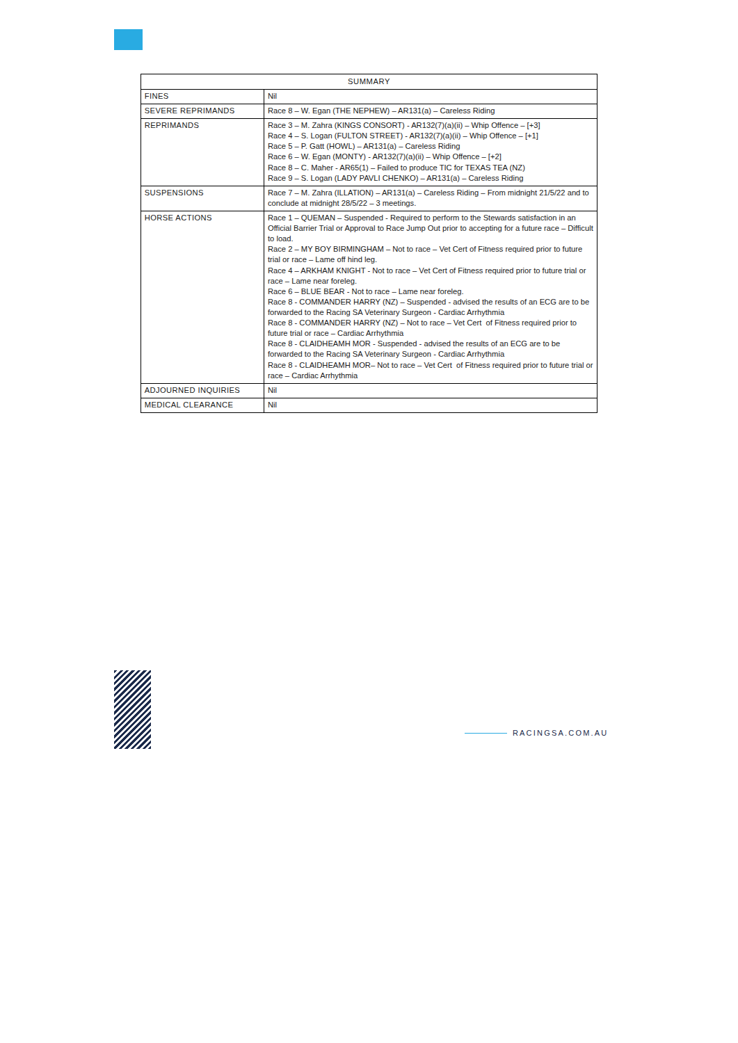| SUMMARY |
| --- |
| FINES | Nil |
| SEVERE REPRIMANDS | Race 8 – W. Egan (THE NEPHEW) – AR131(a) – Careless Riding |
| REPRIMANDS | Race 3 – M. Zahra (KINGS CONSORT) - AR132(7)(a)(ii) – Whip Offence – [+3] Race 4 – S. Logan (FULTON STREET) - AR132(7)(a)(ii) – Whip Offence – [+1] Race 5 – P. Gatt (HOWL) – AR131(a) – Careless Riding Race 6 – W. Egan (MONTY) - AR132(7)(a)(ii) – Whip Offence – [+2] Race 8 – C. Maher - AR65(1) – Failed to produce TIC for TEXAS TEA (NZ) Race 9 – S. Logan (LADY PAVLI CHENKO) – AR131(a) – Careless Riding |
| SUSPENSIONS | Race 7 – M. Zahra (ILLATION) – AR131(a) – Careless Riding – From midnight 21/5/22 and to conclude at midnight 28/5/22 – 3 meetings. |
| HORSE ACTIONS | Race 1 – QUEMAN – Suspended - Required to perform to the Stewards satisfaction in an Official Barrier Trial or Approval to Race Jump Out prior to accepting for a future race – Difficult to load. Race 2 – MY BOY BIRMINGHAM – Not to race – Vet Cert of Fitness required prior to future trial or race – Lame off hind leg. Race 4 – ARKHAM KNIGHT - Not to race – Vet Cert of Fitness required prior to future trial or race – Lame near foreleg. Race 6 – BLUE BEAR - Not to race – Lame near foreleg. Race 8 - COMMANDER HARRY (NZ) – Suspended - advised the results of an ECG are to be forwarded to the Racing SA Veterinary Surgeon - Cardiac Arrhythmia Race 8 - COMMANDER HARRY (NZ) – Not to race – Vet Cert of Fitness required prior to future trial or race – Cardiac Arrhythmia Race 8 - CLAIDHEAMH MOR - Suspended - advised the results of an ECG are to be forwarded to the Racing SA Veterinary Surgeon - Cardiac Arrhythmia Race 8 - CLAIDHEAMH MOR– Not to race – Vet Cert of Fitness required prior to future trial or race – Cardiac Arrhythmia |
| ADJOURNED INQUIRIES | Nil |
| MEDICAL CLEARANCE | Nil |
RACINGSA.COM.AU